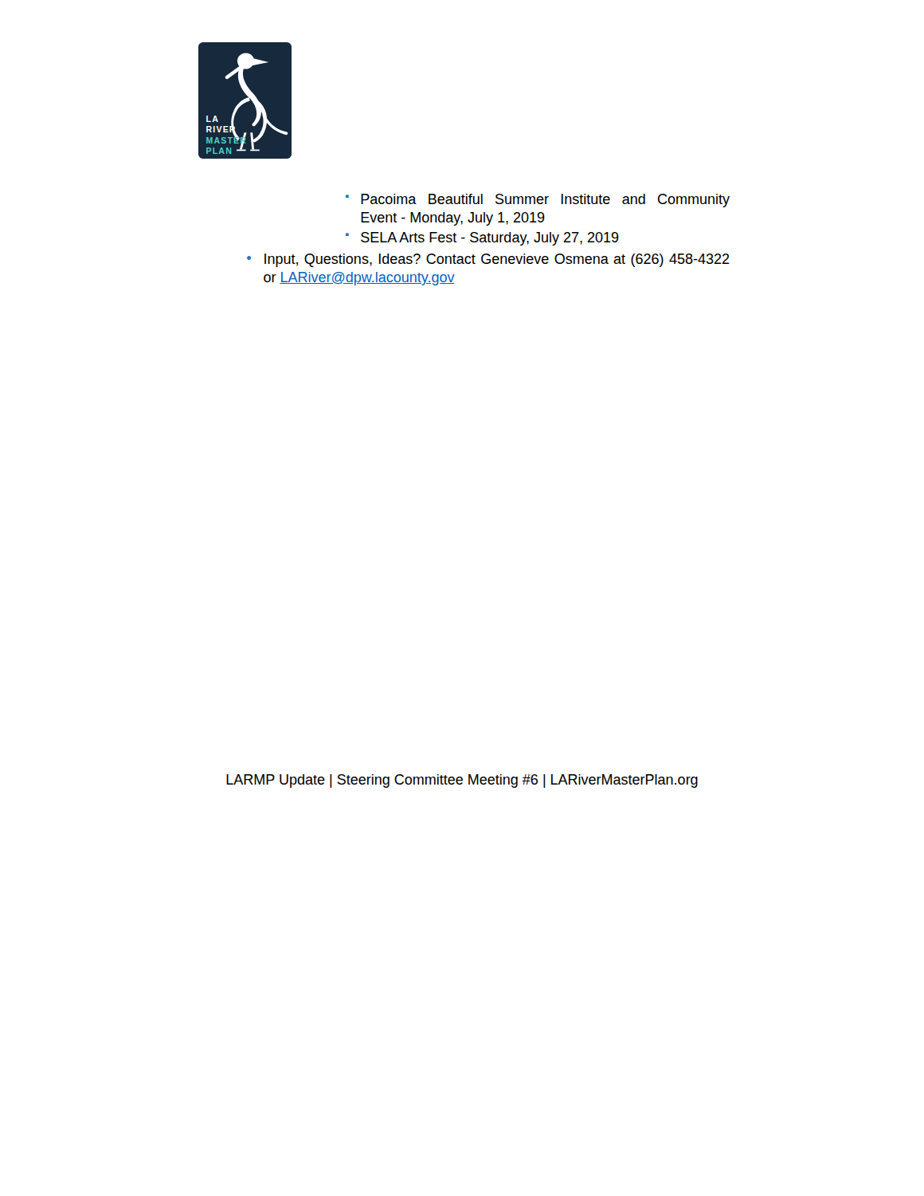LA RIVER MASTER PLAN
Pacoima Beautiful Summer Institute and Community Event - Monday, July 1, 2019
SELA Arts Fest - Saturday, July 27, 2019
Input, Questions, Ideas? Contact Genevieve Osmena at (626) 458-4322 or LARiver@dpw.lacounty.gov
LARMP Update | Steering Committee Meeting #6 | LARiverMasterPlan.org